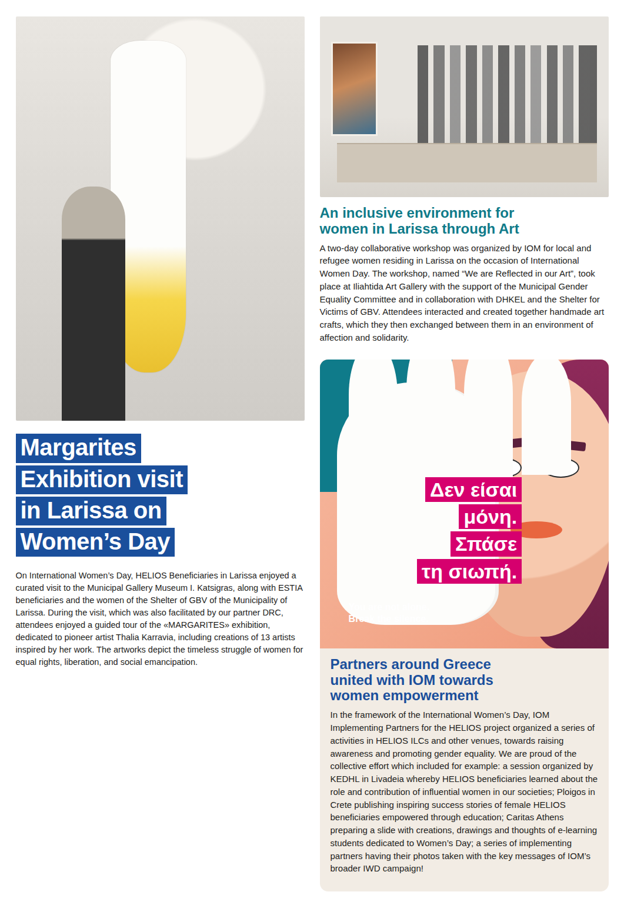Margarites
Exhibition visit
in Larissa on
Women’s Day
On International Women’s Day, HELIOS Beneficiaries in Larissa enjoyed a curated visit to the Municipal Gallery Museum I. Katsigras, along with ESTIA beneficiaries and the women of the Shelter of GBV of the Municipality of Larissa. During the visit, which was also facilitated by our partner DRC, attendees enjoyed a guided tour of the «MARGARITES» exhibition, dedicated to pioneer artist Thalia Karravia, including creations of 13 artists inspired by her work. The artworks depict the timeless struggle of women for equal rights, liberation, and social emancipation.
An inclusive environment for
women in Larissa through Art
A two-day collaborative workshop was organized by IOM for local and refugee women residing in Larissa on the occasion of International Women Day. The workshop, named “We are Reflected in our Art”, took place at Iliahtida Art Gallery with the support of the Municipal Gender Equality Committee and in collaboration with DHKEL and the Shelter for Victims of GBV. Attendees interacted and created together handmade art crafts, which they then exchanged between them in an environment of affection and solidarity.
Δεν είσαι
μόνη.
Σπάσε
τη σιωπή.
You are not alone.
Break the silence.
Partners around Greece
united with IOM towards
women empowerment
In the framework of the International Women’s Day, IOM Implementing Partners for the HELIOS project organized a series of activities in HELIOS ILCs and other venues, towards raising awareness and promoting gender equality. We are proud of the collective effort which included for example: a session organized by KEDHL in Livadeia whereby HELIOS beneficiaries learned about the role and contribution of influential women in our societies; Ploigos in Crete publishing inspiring success stories of female HELIOS beneficiaries empowered through education; Caritas Athens preparing a slide with creations, drawings and thoughts of e-learning students dedicated to Women’s Day; a series of implementing partners having their photos taken with the key messages of IOM’s broader IWD campaign!